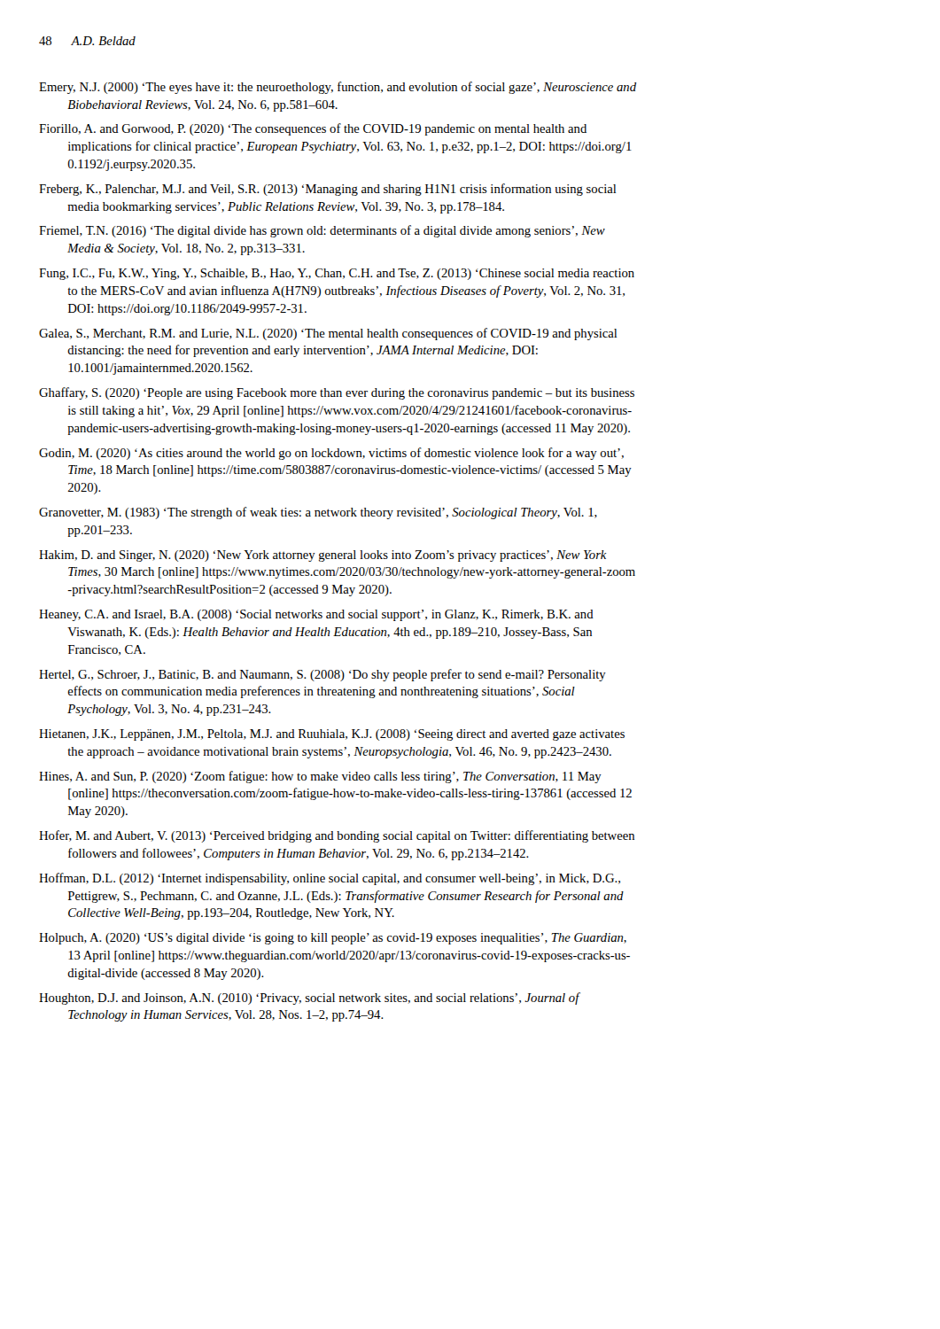48 A.D. Beldad
Emery, N.J. (2000) ‘The eyes have it: the neuroethology, function, and evolution of social gaze’, Neuroscience and Biobehavioral Reviews, Vol. 24, No. 6, pp.581–604.
Fiorillo, A. and Gorwood, P. (2020) ‘The consequences of the COVID-19 pandemic on mental health and implications for clinical practice’, European Psychiatry, Vol. 63, No. 1, p.e32, pp.1–2, DOI: https://doi.org/10.1192/j.eurpsy.2020.35.
Freberg, K., Palenchar, M.J. and Veil, S.R. (2013) ‘Managing and sharing H1N1 crisis information using social media bookmarking services’, Public Relations Review, Vol. 39, No. 3, pp.178–184.
Friemel, T.N. (2016) ‘The digital divide has grown old: determinants of a digital divide among seniors’, New Media & Society, Vol. 18, No. 2, pp.313–331.
Fung, I.C., Fu, K.W., Ying, Y., Schaible, B., Hao, Y., Chan, C.H. and Tse, Z. (2013) ‘Chinese social media reaction to the MERS-CoV and avian influenza A(H7N9) outbreaks’, Infectious Diseases of Poverty, Vol. 2, No. 31, DOI: https://doi.org/10.1186/2049-9957-2-31.
Galea, S., Merchant, R.M. and Lurie, N.L. (2020) ‘The mental health consequences of COVID-19 and physical distancing: the need for prevention and early intervention’, JAMA Internal Medicine, DOI: 10.1001/jamainternmed.2020.1562.
Ghaffary, S. (2020) ‘People are using Facebook more than ever during the coronavirus pandemic – but its business is still taking a hit’, Vox, 29 April [online] https://www.vox.com/2020/4/29/21241601/facebook-coronavirus-pandemic-users-advertising-growth-making-losing-money-users-q1-2020-earnings (accessed 11 May 2020).
Godin, M. (2020) ‘As cities around the world go on lockdown, victims of domestic violence look for a way out’, Time, 18 March [online] https://time.com/5803887/coronavirus-domestic-violence-victims/ (accessed 5 May 2020).
Granovetter, M. (1983) ‘The strength of weak ties: a network theory revisited’, Sociological Theory, Vol. 1, pp.201–233.
Hakim, D. and Singer, N. (2020) ‘New York attorney general looks into Zoom’s privacy practices’, New York Times, 30 March [online] https://www.nytimes.com/2020/03/30/technology/new-york-attorney-general-zoom-privacy.html?searchResultPosition=2 (accessed 9 May 2020).
Heaney, C.A. and Israel, B.A. (2008) ‘Social networks and social support’, in Glanz, K., Rimerk, B.K. and Viswanath, K. (Eds.): Health Behavior and Health Education, 4th ed., pp.189–210, Jossey-Bass, San Francisco, CA.
Hertel, G., Schroer, J., Batinic, B. and Naumann, S. (2008) ‘Do shy people prefer to send e-mail? Personality effects on communication media preferences in threatening and nonthreatening situations’, Social Psychology, Vol. 3, No. 4, pp.231–243.
Hietanen, J.K., Leppänen, J.M., Peltola, M.J. and Ruuhiala, K.J. (2008) ‘Seeing direct and averted gaze activates the approach – avoidance motivational brain systems’, Neuropsychologia, Vol. 46, No. 9, pp.2423–2430.
Hines, A. and Sun, P. (2020) ‘Zoom fatigue: how to make video calls less tiring’, The Conversation, 11 May [online] https://theconversation.com/zoom-fatigue-how-to-make-video-calls-less-tiring-137861 (accessed 12 May 2020).
Hofer, M. and Aubert, V. (2013) ‘Perceived bridging and bonding social capital on Twitter: differentiating between followers and followees’, Computers in Human Behavior, Vol. 29, No. 6, pp.2134–2142.
Hoffman, D.L. (2012) ‘Internet indispensability, online social capital, and consumer well-being’, in Mick, D.G., Pettigrew, S., Pechmann, C. and Ozanne, J.L. (Eds.): Transformative Consumer Research for Personal and Collective Well-Being, pp.193–204, Routledge, New York, NY.
Holpuch, A. (2020) ‘US’s digital divide ‘is going to kill people’ as covid-19 exposes inequalities’, The Guardian, 13 April [online] https://www.theguardian.com/world/2020/apr/13/coronavirus-covid-19-exposes-cracks-us-digital-divide (accessed 8 May 2020).
Houghton, D.J. and Joinson, A.N. (2010) ‘Privacy, social network sites, and social relations’, Journal of Technology in Human Services, Vol. 28, Nos. 1–2, pp.74–94.